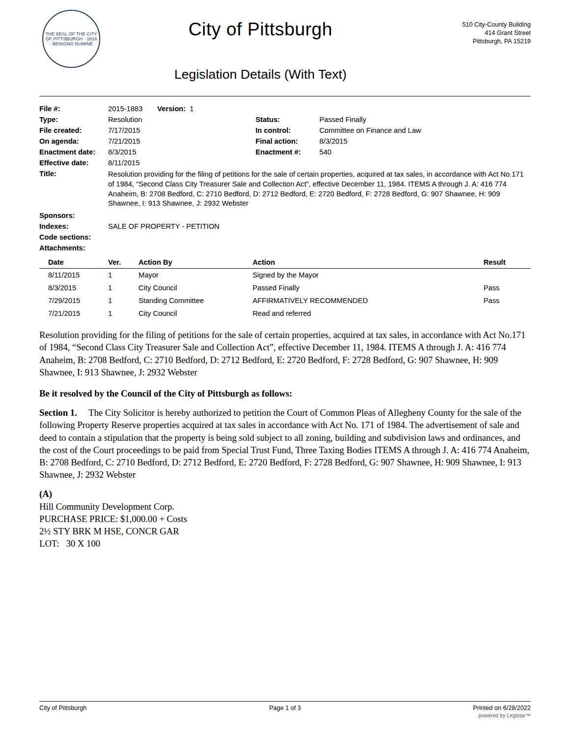THE SEAL OF THE CITY OF PITTSBURGH · 1816 · BENIGNO NUMINE
City of Pittsburgh
Legislation Details (With Text)
510 City-County Building
414 Grant Street
Pittsburgh, PA 15219
| File #: | 2015-1883 Version: 1 | | |
| Type: | Resolution | Status: | Passed Finally |
| File created: | 7/17/2015 | In control: | Committee on Finance and Law |
| On agenda: | 7/21/2015 | Final action: | 8/3/2015 |
| Enactment date: | 8/3/2015 | Enactment #: | 540 |
| Effective date: | 8/11/2015 | | |
| Title: | Resolution providing for the filing of petitions for the sale of certain properties, acquired at tax sales, in accordance with Act No.171 of 1984, “Second Class City Treasurer Sale and Collection Act”, effective December 11, 1984. ITEMS A through J. A: 416 774 Anaheim, B: 2708 Bedford, C: 2710 Bedford, D: 2712 Bedford, E: 2720 Bedford, F: 2728 Bedford, G: 907 Shawnee, H: 909 Shawnee, I: 913 Shawnee, J: 2932 Webster |
| Sponsors: | |
| Indexes: | SALE OF PROPERTY - PETITION |
| Code sections: | |
| Attachments: | |
| Date | Ver. | Action By | Action | Result |
| --- | --- | --- | --- | --- |
| 8/11/2015 | 1 | Mayor | Signed by the Mayor | |
| 8/3/2015 | 1 | City Council | Passed Finally | Pass |
| 7/29/2015 | 1 | Standing Committee | AFFIRMATIVELY RECOMMENDED | Pass |
| 7/21/2015 | 1 | City Council | Read and referred | |
Resolution providing for the filing of petitions for the sale of certain properties, acquired at tax sales, in accordance with Act No.171 of 1984, “Second Class City Treasurer Sale and Collection Act”, effective December 11, 1984. ITEMS A through J. A: 416 774 Anaheim, B: 2708 Bedford, C: 2710 Bedford, D: 2712 Bedford, E: 2720 Bedford, F: 2728 Bedford, G: 907 Shawnee, H: 909 Shawnee, I: 913 Shawnee, J: 2932 Webster
Be it resolved by the Council of the City of Pittsburgh as follows:
Section 1. The City Solicitor is hereby authorized to petition the Court of Common Pleas of Allegheny County for the sale of the following Property Reserve properties acquired at tax sales in accordance with Act No. 171 of 1984. The advertisement of sale and deed to contain a stipulation that the property is being sold subject to all zoning, building and subdivision laws and ordinances, and the cost of the Court proceedings to be paid from Special Trust Fund, Three Taxing Bodies ITEMS A through J. A: 416 774 Anaheim, B: 2708 Bedford, C: 2710 Bedford, D: 2712 Bedford, E: 2720 Bedford, F: 2728 Bedford, G: 907 Shawnee, H: 909 Shawnee, I: 913 Shawnee, J: 2932 Webster
(A)
Hill Community Development Corp.
PURCHASE PRICE: $1,000.00 + Costs
2½ STY BRK M HSE, CONCR GAR
LOT: 30 X 100
City of Pittsburgh
Page 1 of 3
Printed on 6/28/2022
powered by Legistar™